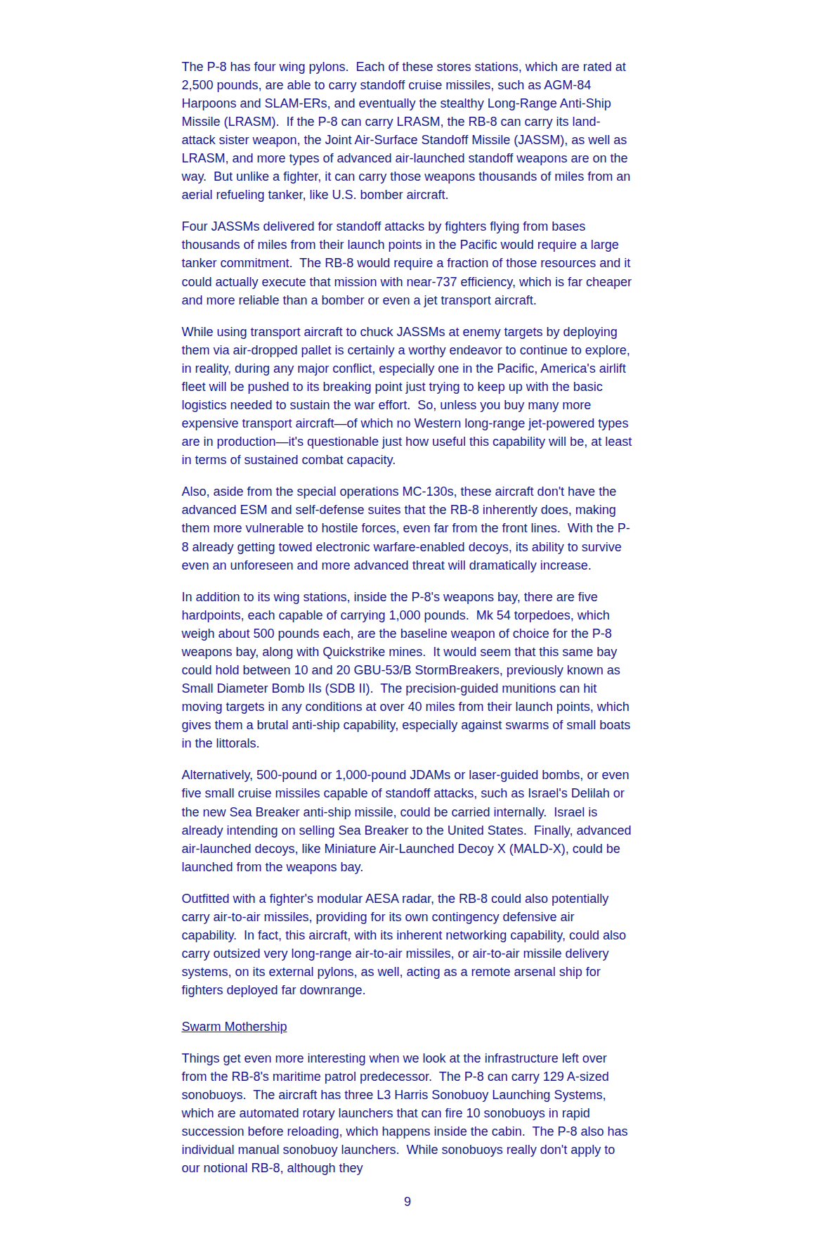The P-8 has four wing pylons. Each of these stores stations, which are rated at 2,500 pounds, are able to carry standoff cruise missiles, such as AGM-84 Harpoons and SLAM-ERs, and eventually the stealthy Long-Range Anti-Ship Missile (LRASM). If the P-8 can carry LRASM, the RB-8 can carry its land-attack sister weapon, the Joint Air-Surface Standoff Missile (JASSM), as well as LRASM, and more types of advanced air-launched standoff weapons are on the way. But unlike a fighter, it can carry those weapons thousands of miles from an aerial refueling tanker, like U.S. bomber aircraft.
Four JASSMs delivered for standoff attacks by fighters flying from bases thousands of miles from their launch points in the Pacific would require a large tanker commitment. The RB-8 would require a fraction of those resources and it could actually execute that mission with near-737 efficiency, which is far cheaper and more reliable than a bomber or even a jet transport aircraft.
While using transport aircraft to chuck JASSMs at enemy targets by deploying them via air-dropped pallet is certainly a worthy endeavor to continue to explore, in reality, during any major conflict, especially one in the Pacific, America's airlift fleet will be pushed to its breaking point just trying to keep up with the basic logistics needed to sustain the war effort. So, unless you buy many more expensive transport aircraft—of which no Western long-range jet-powered types are in production—it's questionable just how useful this capability will be, at least in terms of sustained combat capacity.
Also, aside from the special operations MC-130s, these aircraft don't have the advanced ESM and self-defense suites that the RB-8 inherently does, making them more vulnerable to hostile forces, even far from the front lines. With the P-8 already getting towed electronic warfare-enabled decoys, its ability to survive even an unforeseen and more advanced threat will dramatically increase.
In addition to its wing stations, inside the P-8's weapons bay, there are five hardpoints, each capable of carrying 1,000 pounds. Mk 54 torpedoes, which weigh about 500 pounds each, are the baseline weapon of choice for the P-8 weapons bay, along with Quickstrike mines. It would seem that this same bay could hold between 10 and 20 GBU-53/B StormBreakers, previously known as Small Diameter Bomb IIs (SDB II). The precision-guided munitions can hit moving targets in any conditions at over 40 miles from their launch points, which gives them a brutal anti-ship capability, especially against swarms of small boats in the littorals.
Alternatively, 500-pound or 1,000-pound JDAMs or laser-guided bombs, or even five small cruise missiles capable of standoff attacks, such as Israel's Delilah or the new Sea Breaker anti-ship missile, could be carried internally. Israel is already intending on selling Sea Breaker to the United States. Finally, advanced air-launched decoys, like Miniature Air-Launched Decoy X (MALD-X), could be launched from the weapons bay.
Outfitted with a fighter's modular AESA radar, the RB-8 could also potentially carry air-to-air missiles, providing for its own contingency defensive air capability. In fact, this aircraft, with its inherent networking capability, could also carry outsized very long-range air-to-air missiles, or air-to-air missile delivery systems, on its external pylons, as well, acting as a remote arsenal ship for fighters deployed far downrange.
Swarm Mothership
Things get even more interesting when we look at the infrastructure left over from the RB-8's maritime patrol predecessor. The P-8 can carry 129 A-sized sonobuoys. The aircraft has three L3 Harris Sonobuoy Launching Systems, which are automated rotary launchers that can fire 10 sonobuoys in rapid succession before reloading, which happens inside the cabin. The P-8 also has individual manual sonobuoy launchers. While sonobuoys really don't apply to our notional RB-8, although they
9